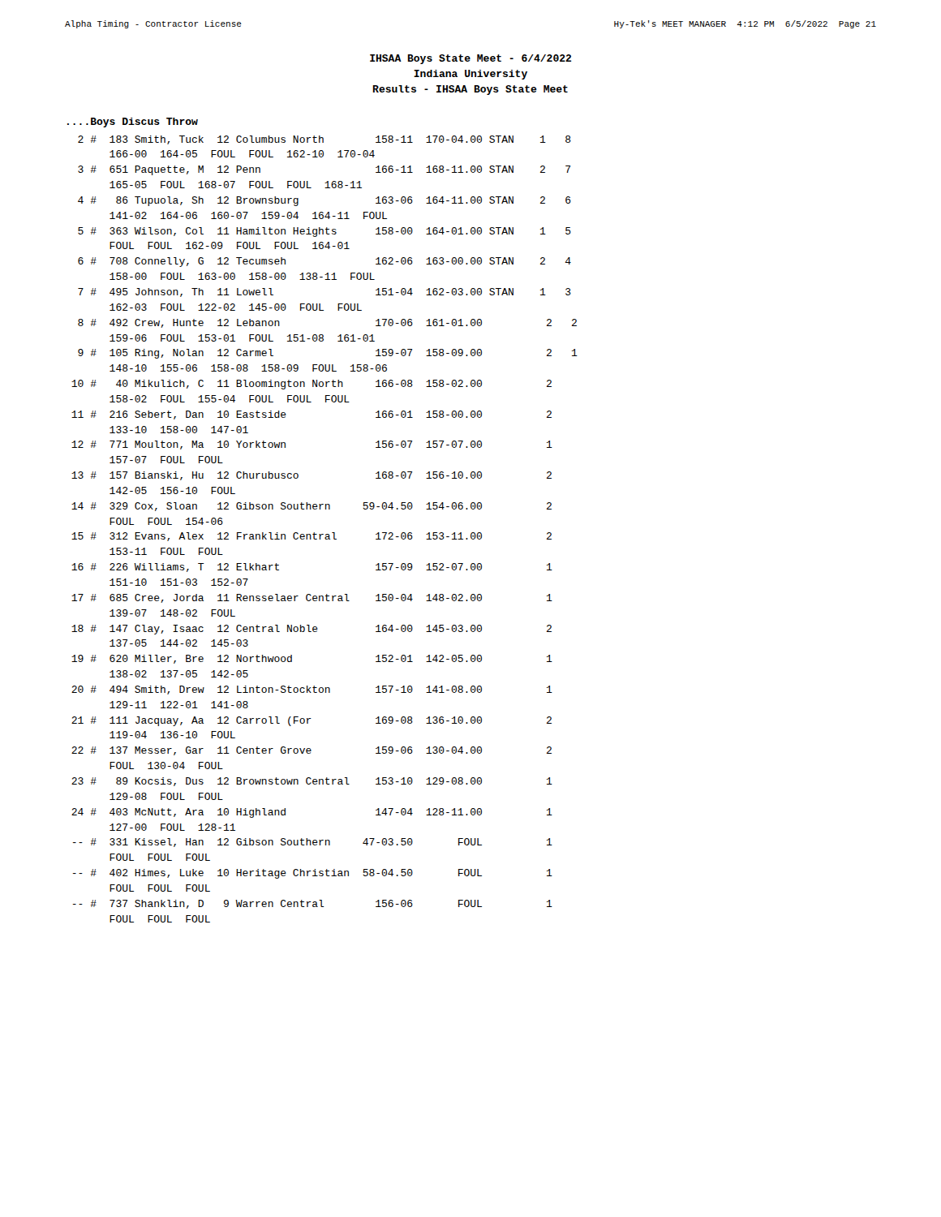Alpha Timing - Contractor License Hy-Tek's MEET MANAGER 4:12 PM 6/5/2022 Page 21
IHSAA Boys State Meet - 6/4/2022 Indiana University Results - IHSAA Boys State Meet
....Boys Discus Throw
  2 #  183 Smith, Tuck  12 Columbus North        158-11  170-04.00 STAN    1   8
       166-00  164-05  FOUL  FOUL  162-10  170-04
  3 #  651 Paquette, M  12 Penn                  166-11  168-11.00 STAN    2   7
       165-05  FOUL  168-07  FOUL  FOUL  168-11
  4 #   86 Tupuola, Sh  12 Brownsburg            163-06  164-11.00 STAN    2   6
       141-02  164-06  160-07  159-04  164-11  FOUL
  5 #  363 Wilson, Col  11 Hamilton Heights      158-00  164-01.00 STAN    1   5
       FOUL  FOUL  162-09  FOUL  FOUL  164-01
  6 #  708 Connelly, G  12 Tecumseh              162-06  163-00.00 STAN    2   4
       158-00  FOUL  163-00  158-00  138-11  FOUL
  7 #  495 Johnson, Th  11 Lowell                151-04  162-03.00 STAN    1   3
       162-03  FOUL  122-02  145-00  FOUL  FOUL
  8 #  492 Crew, Hunte  12 Lebanon               170-06  161-01.00          2   2
       159-06  FOUL  153-01  FOUL  151-08  161-01
  9 #  105 Ring, Nolan  12 Carmel                159-07  158-09.00          2   1
       148-10  155-06  158-08  158-09  FOUL  158-06
 10 #   40 Mikulich, C  11 Bloomington North     166-08  158-02.00          2
       158-02  FOUL  155-04  FOUL  FOUL  FOUL
 11 #  216 Sebert, Dan  10 Eastside              166-01  158-00.00          2
       133-10  158-00  147-01
 12 #  771 Moulton, Ma  10 Yorktown              156-07  157-07.00          1
       157-07  FOUL  FOUL
 13 #  157 Bianski, Hu  12 Churubusco            168-07  156-10.00          2
       142-05  156-10  FOUL
 14 #  329 Cox, Sloan   12 Gibson Southern     59-04.50  154-06.00          2
       FOUL  FOUL  154-06
 15 #  312 Evans, Alex  12 Franklin Central      172-06  153-11.00          2
       153-11  FOUL  FOUL
 16 #  226 Williams, T  12 Elkhart               157-09  152-07.00          1
       151-10  151-03  152-07
 17 #  685 Cree, Jorda  11 Rensselaer Central    150-04  148-02.00          1
       139-07  148-02  FOUL
 18 #  147 Clay, Isaac  12 Central Noble         164-00  145-03.00          2
       137-05  144-02  145-03
 19 #  620 Miller, Bre  12 Northwood             152-01  142-05.00          1
       138-02  137-05  142-05
 20 #  494 Smith, Drew  12 Linton-Stockton       157-10  141-08.00          1
       129-11  122-01  141-08
 21 #  111 Jacquay, Aa  12 Carroll (For          169-08  136-10.00          2
       119-04  136-10  FOUL
 22 #  137 Messer, Gar  11 Center Grove          159-06  130-04.00          2
       FOUL  130-04  FOUL
 23 #   89 Kocsis, Dus  12 Brownstown Central    153-10  129-08.00          1
       129-08  FOUL  FOUL
 24 #  403 McNutt, Ara  10 Highland              147-04  128-11.00          1
       127-00  FOUL  128-11
 -- #  331 Kissel, Han  12 Gibson Southern     47-03.50       FOUL          1
       FOUL  FOUL  FOUL
 -- #  402 Himes, Luke  10 Heritage Christian  58-04.50       FOUL          1
       FOUL  FOUL  FOUL
 -- #  737 Shanklin, D   9 Warren Central        156-06       FOUL          1
       FOUL  FOUL  FOUL